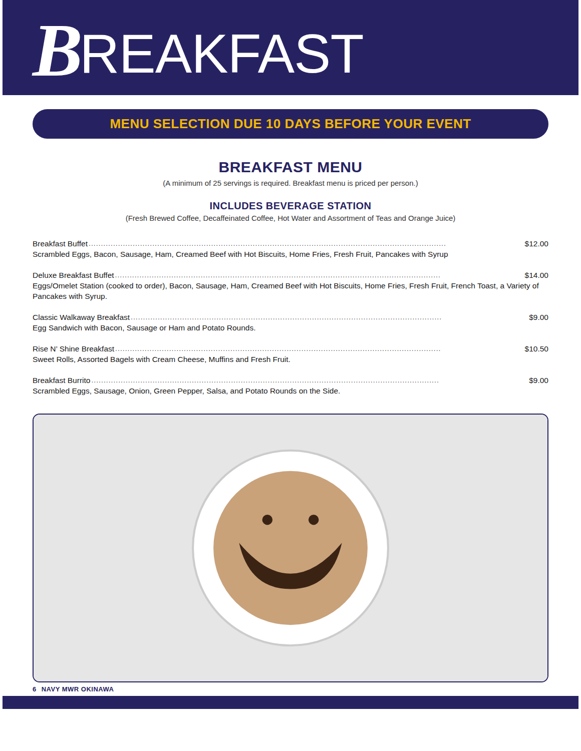BREAKFAST
MENU SELECTION DUE 10 DAYS BEFORE YOUR EVENT
BREAKFAST MENU
(A minimum of 25 servings is required. Breakfast menu is priced per person.)
INCLUDES BEVERAGE STATION
(Fresh Brewed Coffee, Decaffeinated Coffee, Hot Water and Assortment of Teas and Orange Juice)
Breakfast Buffet .................................................................................................................................................. $12.00
Scrambled Eggs, Bacon, Sausage, Ham, Creamed Beef with Hot Biscuits, Home Fries, Fresh Fruit, Pancakes with Syrup
Deluxe Breakfast Buffet ..................................................................................................................................... $14.00
Eggs/Omelet Station (cooked to order), Bacon, Sausage, Ham, Creamed Beef with Hot Biscuits, Home Fries, Fresh Fruit, French Toast, a Variety of Pancakes with Syrup.
Classic Walkaway Breakfast ............................................................................................................................... $9.00
Egg Sandwich with Bacon, Sausage or Ham and Potato Rounds.
Rise N’ Shine Breakfast ..................................................................................................................................... $10.50
Sweet Rolls, Assorted Bagels with Cream Cheese, Muffins and Fresh Fruit.
Breakfast Burrito .............................................................................................................................................. $9.00
Scrambled Eggs, Sausage, Onion, Green Pepper, Salsa, and Potato Rounds on the Side.
6 NAVY MWR OKINAWA